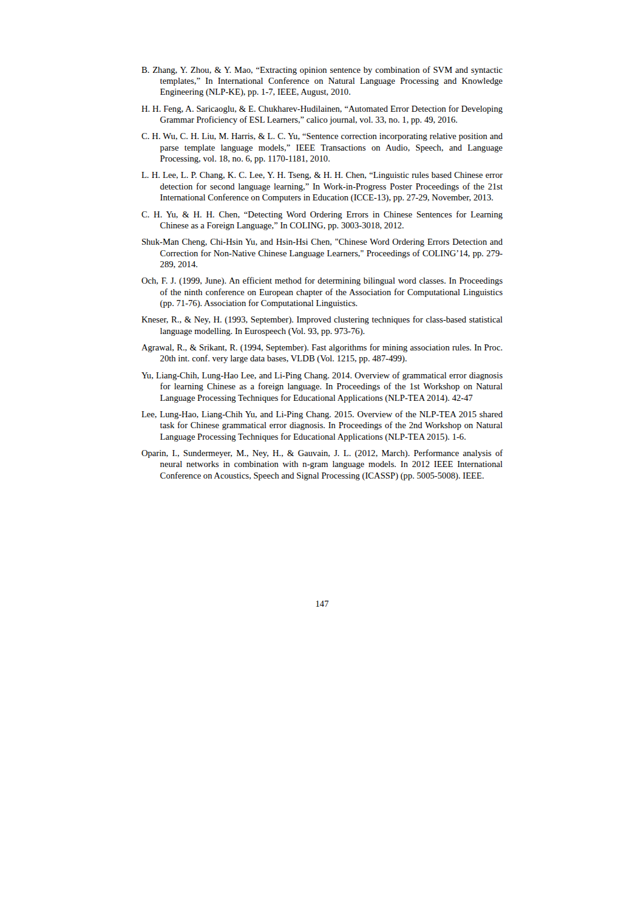B. Zhang, Y. Zhou, & Y. Mao, “Extracting opinion sentence by combination of SVM and syntactic templates,” In International Conference on Natural Language Processing and Knowledge Engineering (NLP-KE), pp. 1-7, IEEE, August, 2010.
H. H. Feng, A. Saricaoglu, & E. Chukharev-Hudilainen, “Automated Error Detection for Developing Grammar Proficiency of ESL Learners,” calico journal, vol. 33, no. 1, pp. 49, 2016.
C. H. Wu, C. H. Liu, M. Harris, & L. C. Yu, “Sentence correction incorporating relative position and parse template language models,” IEEE Transactions on Audio, Speech, and Language Processing, vol. 18, no. 6, pp. 1170-1181, 2010.
L. H. Lee, L. P. Chang, K. C. Lee, Y. H. Tseng, & H. H. Chen, “Linguistic rules based Chinese error detection for second language learning,” In Work-in-Progress Poster Proceedings of the 21st International Conference on Computers in Education (ICCE-13), pp. 27-29, November, 2013.
C. H. Yu, & H. H. Chen, “Detecting Word Ordering Errors in Chinese Sentences for Learning Chinese as a Foreign Language,” In COLING, pp. 3003-3018, 2012.
Shuk-Man Cheng, Chi-Hsin Yu, and Hsin-Hsi Chen, "Chinese Word Ordering Errors Detection and Correction for Non-Native Chinese Language Learners," Proceedings of COLING’14, pp. 279-289, 2014.
Och, F. J. (1999, June). An efficient method for determining bilingual word classes. In Proceedings of the ninth conference on European chapter of the Association for Computational Linguistics (pp. 71-76). Association for Computational Linguistics.
Kneser, R., & Ney, H. (1993, September). Improved clustering techniques for class-based statistical language modelling. In Eurospeech (Vol. 93, pp. 973-76).
Agrawal, R., & Srikant, R. (1994, September). Fast algorithms for mining association rules. In Proc. 20th int. conf. very large data bases, VLDB (Vol. 1215, pp. 487-499).
Yu, Liang-Chih, Lung-Hao Lee, and Li-Ping Chang. 2014. Overview of grammatical error diagnosis for learning Chinese as a foreign language. In Proceedings of the 1st Workshop on Natural Language Processing Techniques for Educational Applications (NLP-TEA 2014). 42-47
Lee, Lung-Hao, Liang-Chih Yu, and Li-Ping Chang. 2015. Overview of the NLP-TEA 2015 shared task for Chinese grammatical error diagnosis. In Proceedings of the 2nd Workshop on Natural Language Processing Techniques for Educational Applications (NLP-TEA 2015). 1-6.
Oparin, I., Sundermeyer, M., Ney, H., & Gauvain, J. L. (2012, March). Performance analysis of neural networks in combination with n-gram language models. In 2012 IEEE International Conference on Acoustics, Speech and Signal Processing (ICASSP) (pp. 5005-5008). IEEE.
147